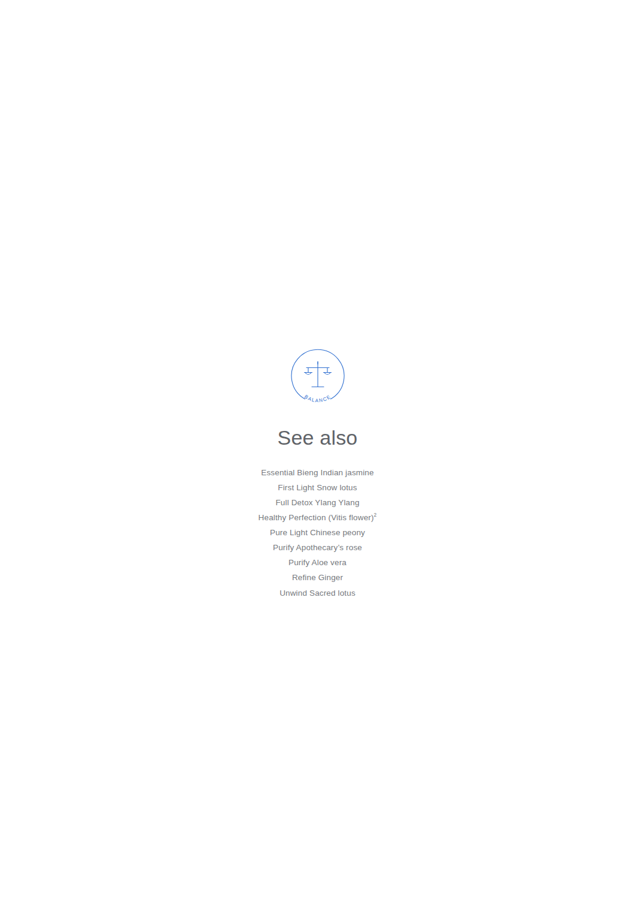BALANCE
See also
Essential Bieng Indian jasmine
First Light Snow lotus
Full Detox Ylang Ylang
Healthy Perfection (Vitis flower)2
Pure Light Chinese peony
Purify Apothecary’s rose
Purify Aloe vera
Refine Ginger
Unwind Sacred lotus